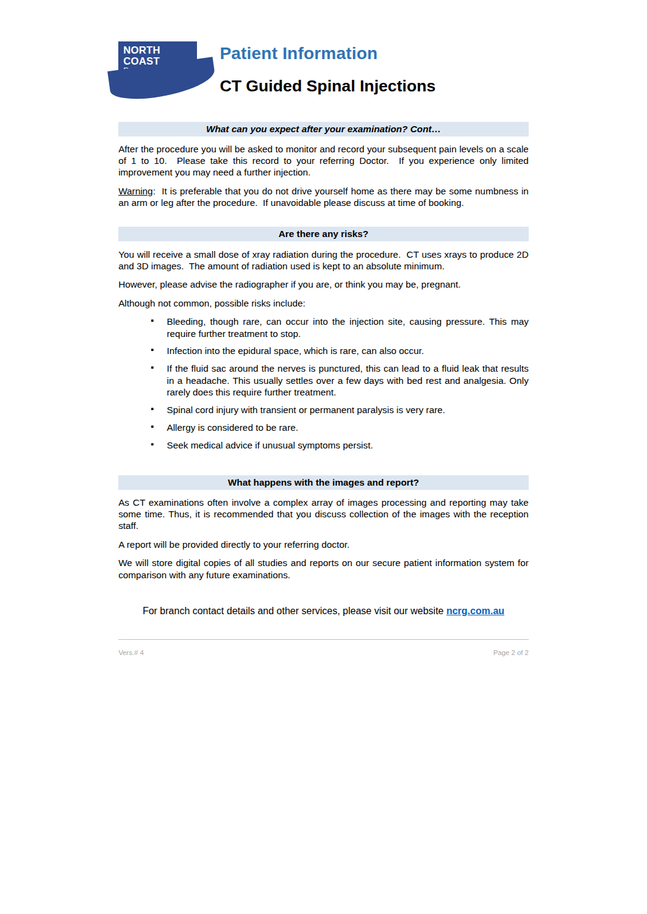NORTH COAST
Radiology Group
Patient Information
CT Guided Spinal Injections
What can you expect after your examination? Cont…
After the procedure you will be asked to monitor and record your subsequent pain levels on a scale of 1 to 10. Please take this record to your referring Doctor. If you experience only limited improvement you may need a further injection.
Warning: It is preferable that you do not drive yourself home as there may be some numbness in an arm or leg after the procedure. If unavoidable please discuss at time of booking.
Are there any risks?
You will receive a small dose of xray radiation during the procedure. CT uses xrays to produce 2D and 3D images. The amount of radiation used is kept to an absolute minimum.
However, please advise the radiographer if you are, or think you may be, pregnant.
Although not common, possible risks include:
Bleeding, though rare, can occur into the injection site, causing pressure. This may require further treatment to stop.
Infection into the epidural space, which is rare, can also occur.
If the fluid sac around the nerves is punctured, this can lead to a fluid leak that results in a headache. This usually settles over a few days with bed rest and analgesia. Only rarely does this require further treatment.
Spinal cord injury with transient or permanent paralysis is very rare.
Allergy is considered to be rare.
Seek medical advice if unusual symptoms persist.
What happens with the images and report?
As CT examinations often involve a complex array of images processing and reporting may take some time. Thus, it is recommended that you discuss collection of the images with the reception staff.
A report will be provided directly to your referring doctor.
We will store digital copies of all studies and reports on our secure patient information system for comparison with any future examinations.
For branch contact details and other services, please visit our website ncrg.com.au
Vers.# 4 Page 2 of 2